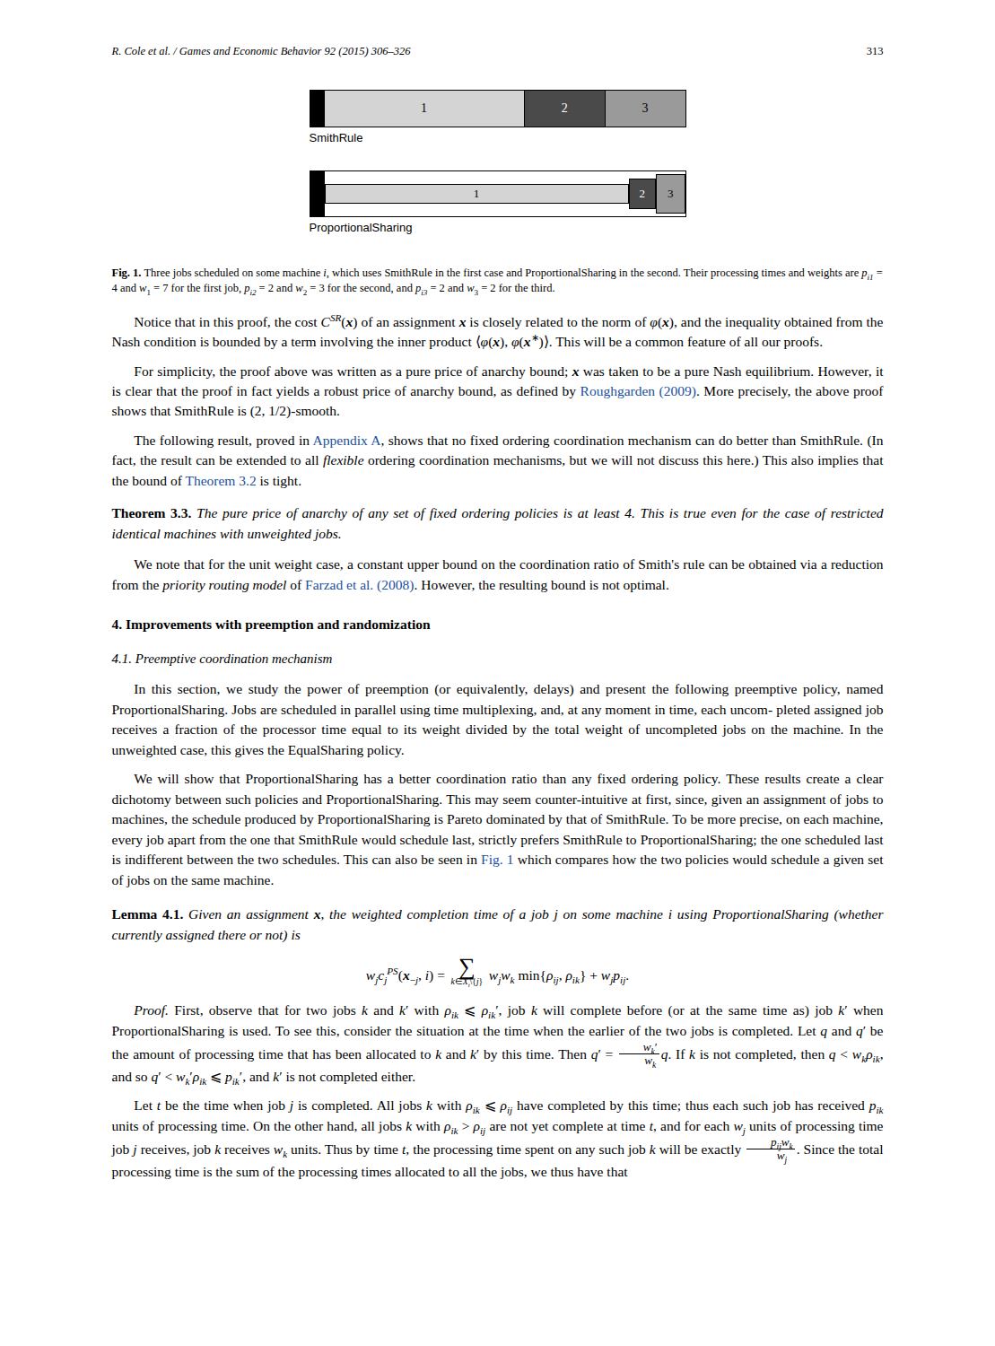R. Cole et al. / Games and Economic Behavior 92 (2015) 306–326 313
1
2
3
SmithRule
1
2
3
ProportionalSharing
Fig. 1. Three jobs scheduled on some machine i, which uses SmithRule in the first case and ProportionalSharing in the second. Their processing times and weights are pi1 = 4 and w1 = 7 for the first job, pi2 = 2 and w2 = 3 for the second, and pi3 = 2 and w3 = 2 for the third.
Notice that in this proof, the cost CSR(x) of an assignment x is closely related to the norm of φ(x), and the inequality obtained from the Nash condition is bounded by a term involving the inner product ⟨φ(x), φ(x∗)⟩. This will be a common feature of all our proofs.
For simplicity, the proof above was written as a pure price of anarchy bound; x was taken to be a pure Nash equilibrium. However, it is clear that the proof in fact yields a robust price of anarchy bound, as defined by Roughgarden (2009). More precisely, the above proof shows that SmithRule is (2, 1/2)-smooth.
The following result, proved in Appendix A, shows that no fixed ordering coordination mechanism can do better than SmithRule. (In fact, the result can be extended to all flexible ordering coordination mechanisms, but we will not discuss this here.) This also implies that the bound of Theorem 3.2 is tight.
Theorem 3.3. The pure price of anarchy of any set of fixed ordering policies is at least 4. This is true even for the case of restricted identical machines with unweighted jobs.
We note that for the unit weight case, a constant upper bound on the coordination ratio of Smith's rule can be obtained via a reduction from the priority routing model of Farzad et al. (2008). However, the resulting bound is not optimal.
4. Improvements with preemption and randomization
4.1. Preemptive coordination mechanism
In this section, we study the power of preemption (or equivalently, delays) and present the following preemptive policy, named ProportionalSharing. Jobs are scheduled in parallel using time multiplexing, and, at any moment in time, each uncom- pleted assigned job receives a fraction of the processor time equal to its weight divided by the total weight of uncompleted jobs on the machine. In the unweighted case, this gives the EqualSharing policy.
We will show that ProportionalSharing has a better coordination ratio than any fixed ordering policy. These results create a clear dichotomy between such policies and ProportionalSharing. This may seem counter-intuitive at first, since, given an assignment of jobs to machines, the schedule produced by ProportionalSharing is Pareto dominated by that of SmithRule. To be more precise, on each machine, every job apart from the one that SmithRule would schedule last, strictly prefers SmithRule to ProportionalSharing; the one scheduled last is indifferent between the two schedules. This can also be seen in Fig. 1 which compares how the two policies would schedule a given set of jobs on the same machine.
Lemma 4.1. Given an assignment x, the weighted completion time of a job j on some machine i using ProportionalSharing (whether currently assigned there or not) is
wjcjPS(x−j, i) = ∑k∈Xi\{j} wjwk min{ρij, ρik} + wjpij.
Proof. First, observe that for two jobs k and k′ with ρik ⩽ ρik′, job k will complete before (or at the same time as) job k′ when ProportionalSharing is used. To see this, consider the situation at the time when the earlier of the two jobs is completed. Let q and q′ be the amount of processing time that has been allocated to k and k′ by this time. Then q′ = wk′wk q. If k is not completed, then q < wkρik, and so q′ < wk′ρik ⩽ pik′, and k′ is not completed either.
Let t be the time when job j is completed. All jobs k with ρik ⩽ ρij have completed by this time; thus each such job has received pik units of processing time. On the other hand, all jobs k with ρik > ρij are not yet complete at time t, and for each wj units of processing time job j receives, job k receives wk units. Thus by time t, the processing time spent on any such job k will be exactly pijwk wj. Since the total processing time is the sum of the processing times allocated to all the jobs, we thus have that